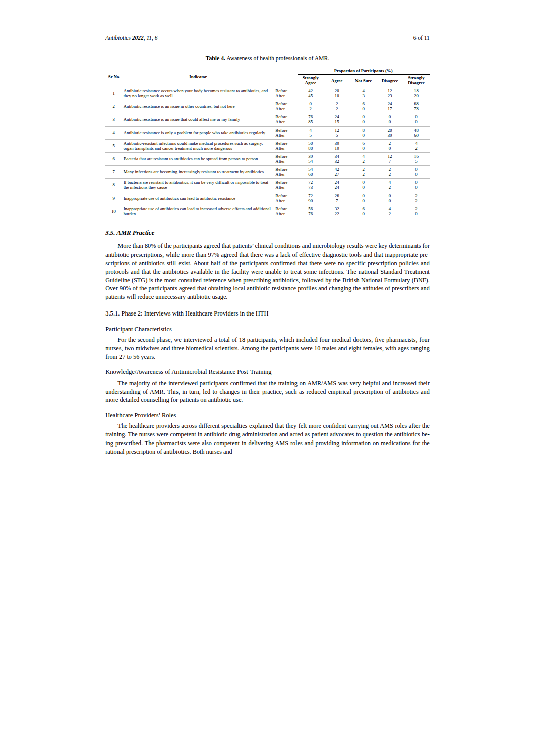Antibiotics 2022, 11, 6
6 of 11
Table 4. Awareness of health professionals of AMR.
| Sr No | Indicator | | Proportion of Participants (%) |
| --- | --- | --- | --- |
| Strongly Agree | Agree | Not Sure | Disagree | Strongly Disagree |
| 1 | Antibiotic resistance occurs when your body becomes resistant to antibiotics, and they no longer work as well | Before After | 42 45 | 20 10 | 4 3 | 12 23 | 18 20 |
| 2 | Antibiotic resistance is an issue in other countries, but not here | Before After | 0 2 | 2 2 | 6 0 | 24 17 | 68 78 |
| 3 | Antibiotic resistance is an issue that could affect me or my family | Before After | 76 85 | 24 15 | 0 0 | 0 0 | 0 0 |
| 4 | Antibiotic resistance is only a problem for people who take antibiotics regularly | Before After | 4 5 | 12 5 | 8 0 | 28 30 | 48 60 |
| 5 | Antibiotic-resistant infections could make medical procedures such as surgery, organ transplants and cancer treatment much more dangerous | Before After | 58 88 | 30 10 | 6 0 | 2 0 | 4 2 |
| 6 | Bacteria that are resistant to antibiotics can be spread from person to person | Before After | 30 54 | 34 32 | 4 2 | 12 7 | 16 5 |
| 7 | Many infections are becoming increasingly resistant to treatment by antibiotics | Before After | 54 68 | 42 27 | 2 2 | 2 2 | 0 0 |
| 8 | If bacteria are resistant to antibiotics, it can be very difficult or impossible to treat the infections they cause | Before After | 72 73 | 24 24 | 0 0 | 4 2 | 0 0 |
| 9 | Inappropriate use of antibiotics can lead to antibiotic resistance | Before After | 72 90 | 26 7 | 0 0 | 0 0 | 2 2 |
| 10 | Inappropriate use of antibiotics can lead to increased adverse effects and additional burden | Before After | 56 76 | 32 22 | 6 0 | 4 2 | 2 0 |
3.5. AMR Practice
More than 80% of the participants agreed that patients’ clinical conditions and microbiology results were key determinants for antibiotic prescriptions, while more than 97% agreed that there was a lack of effective diagnostic tools and that inappropriate prescriptions of antibiotics still exist. About half of the participants confirmed that there were no specific prescription policies and protocols and that the antibiotics available in the facility were unable to treat some infections. The national Standard Treatment Guideline (STG) is the most consulted reference when prescribing antibiotics, followed by the British National Formulary (BNF). Over 90% of the participants agreed that obtaining local antibiotic resistance profiles and changing the attitudes of prescribers and patients will reduce unnecessary antibiotic usage.
3.5.1. Phase 2: Interviews with Healthcare Providers in the HTH
Participant Characteristics
For the second phase, we interviewed a total of 18 participants, which included four medical doctors, five pharmacists, four nurses, two midwives and three biomedical scientists. Among the participants were 10 males and eight females, with ages ranging from 27 to 56 years.
Knowledge/Awareness of Antimicrobial Resistance Post-Training
The majority of the interviewed participants confirmed that the training on AMR/AMS was very helpful and increased their understanding of AMR. This, in turn, led to changes in their practice, such as reduced empirical prescription of antibiotics and more detailed counselling for patients on antibiotic use.
Healthcare Providers’ Roles
The healthcare providers across different specialties explained that they felt more confident carrying out AMS roles after the training. The nurses were competent in antibiotic drug administration and acted as patient advocates to question the antibiotics being prescribed. The pharmacists were also competent in delivering AMS roles and providing information on medications for the rational prescription of antibiotics. Both nurses and